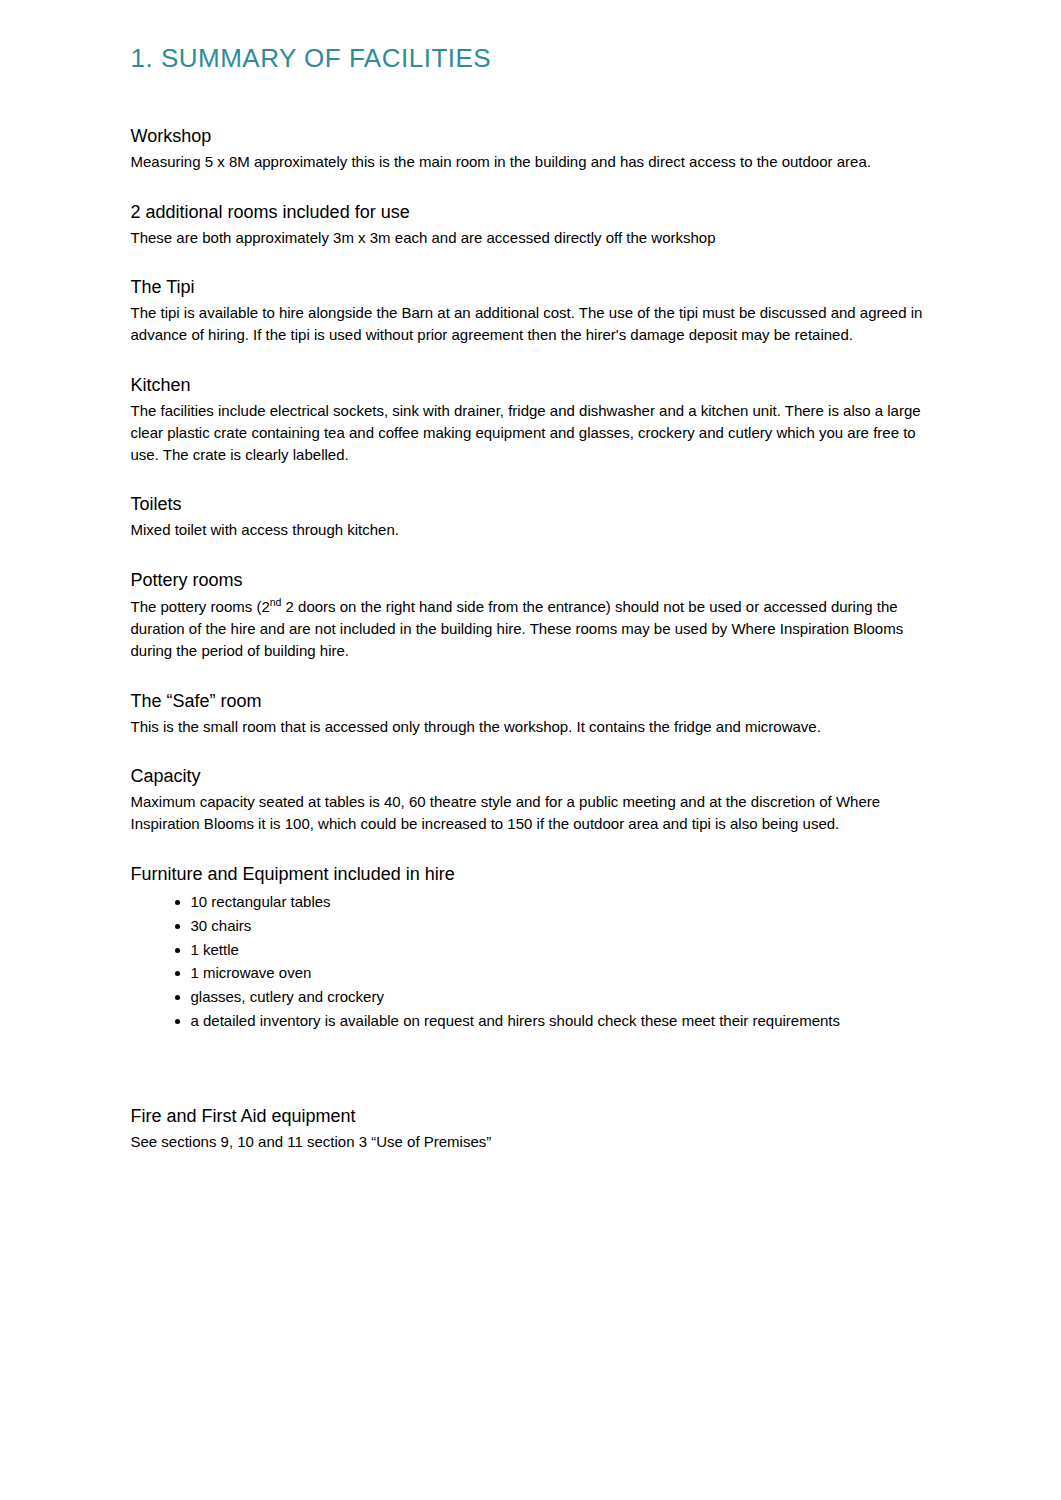1. SUMMARY OF FACILITIES
Workshop
Measuring 5 x 8M approximately this is the main room in the building and has direct access to the outdoor area.
2 additional rooms included for use
These are both approximately 3m x 3m each and are accessed directly off the workshop
The Tipi
The tipi is available to hire alongside the Barn at an additional cost. The use of the tipi must be discussed and agreed in advance of hiring. If the tipi is used without prior agreement then the hirer's damage deposit may be retained.
Kitchen
The facilities include electrical sockets, sink with drainer, fridge and dishwasher and a kitchen unit. There is also a large clear plastic crate containing tea and coffee making equipment and glasses, crockery and cutlery which you are free to use. The crate is clearly labelled.
Toilets
Mixed toilet with access through kitchen.
Pottery rooms
The pottery rooms (2nd 2 doors on the right hand side from the entrance) should not be used or accessed during the duration of the hire and are not included in the building hire. These rooms may be used by Where Inspiration Blooms during the period of building hire.
The “Safe” room
This is the small room that is accessed only through the workshop. It contains the fridge and microwave.
Capacity
Maximum capacity seated at tables is 40, 60 theatre style and for a public meeting and at the discretion of Where Inspiration Blooms it is 100, which could be increased to 150 if the outdoor area and tipi is also being used.
Furniture and Equipment included in hire
10 rectangular tables
30 chairs
1 kettle
1 microwave oven
glasses, cutlery and crockery
a detailed inventory is available on request and hirers should check these meet their requirements
Fire and First Aid equipment
See sections 9, 10 and 11 section 3 “Use of Premises”